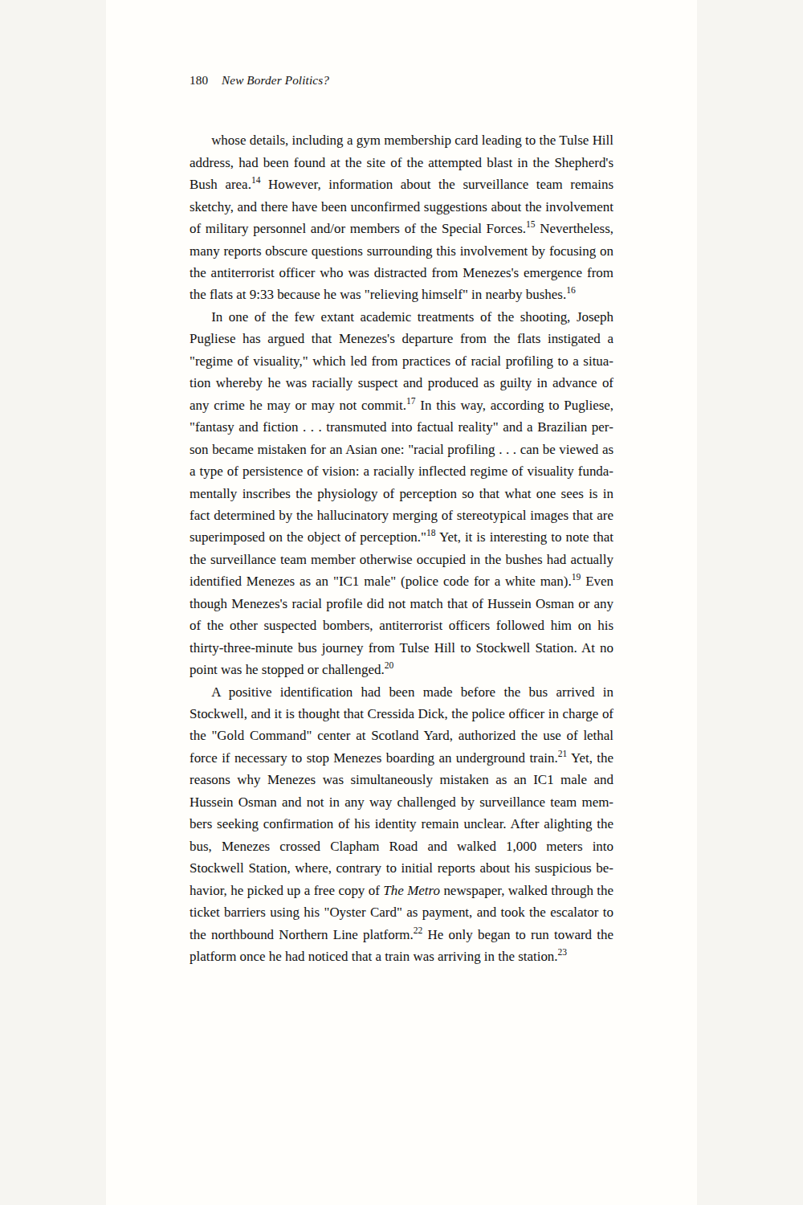180 New Border Politics?
whose details, including a gym membership card leading to the Tulse Hill address, had been found at the site of the attempted blast in the Shepherd's Bush area.14 However, information about the surveillance team remains sketchy, and there have been unconfirmed suggestions about the involvement of military personnel and/or members of the Special Forces.15 Nevertheless, many reports obscure questions surrounding this involvement by focusing on the antiterrorist officer who was distracted from Menezes's emergence from the flats at 9:33 because he was "relieving himself" in nearby bushes.16
In one of the few extant academic treatments of the shooting, Joseph Pugliese has argued that Menezes's departure from the flats instigated a "regime of visuality," which led from practices of racial profiling to a situation whereby he was racially suspect and produced as guilty in advance of any crime he may or may not commit.17 In this way, according to Pugliese, "fantasy and fiction . . . transmuted into factual reality" and a Brazilian person became mistaken for an Asian one: "racial profiling . . . can be viewed as a type of persistence of vision: a racially inflected regime of visuality fundamentally inscribes the physiology of perception so that what one sees is in fact determined by the hallucinatory merging of stereotypical images that are superimposed on the object of perception."18 Yet, it is interesting to note that the surveillance team member otherwise occupied in the bushes had actually identified Menezes as an "IC1 male" (police code for a white man).19 Even though Menezes's racial profile did not match that of Hussein Osman or any of the other suspected bombers, antiterrorist officers followed him on his thirty-three-minute bus journey from Tulse Hill to Stockwell Station. At no point was he stopped or challenged.20
A positive identification had been made before the bus arrived in Stockwell, and it is thought that Cressida Dick, the police officer in charge of the "Gold Command" center at Scotland Yard, authorized the use of lethal force if necessary to stop Menezes boarding an underground train.21 Yet, the reasons why Menezes was simultaneously mistaken as an IC1 male and Hussein Osman and not in any way challenged by surveillance team members seeking confirmation of his identity remain unclear. After alighting the bus, Menezes crossed Clapham Road and walked 1,000 meters into Stockwell Station, where, contrary to initial reports about his suspicious behavior, he picked up a free copy of The Metro newspaper, walked through the ticket barriers using his "Oyster Card" as payment, and took the escalator to the northbound Northern Line platform.22 He only began to run toward the platform once he had noticed that a train was arriving in the station.23